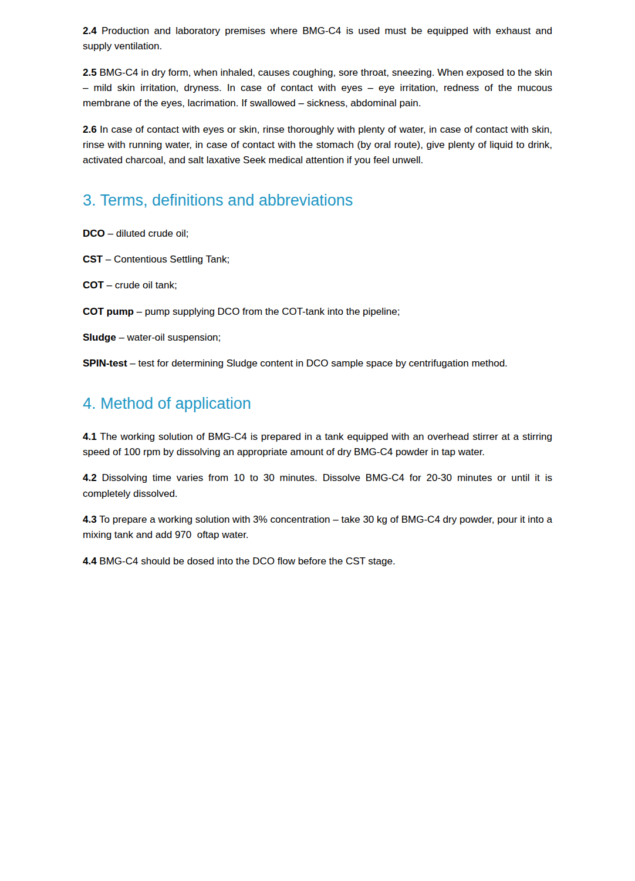2.4 Production and laboratory premises where BMG-C4 is used must be equipped with exhaust and supply ventilation.
2.5 BMG-C4 in dry form, when inhaled, causes coughing, sore throat, sneezing. When exposed to the skin – mild skin irritation, dryness. In case of contact with eyes – eye irritation, redness of the mucous membrane of the eyes, lacrimation. If swallowed – sickness, abdominal pain.
2.6 In case of contact with eyes or skin, rinse thoroughly with plenty of water, in case of contact with skin, rinse with running water, in case of contact with the stomach (by oral route), give plenty of liquid to drink, activated charcoal, and salt laxative Seek medical attention if you feel unwell.
3. Terms, definitions and abbreviations
DCO
– diluted crude oil;
CST
– Contentious Settling Tank;
COT
– crude oil tank;
COT pump
– pump supplying DCO from the COT-tank into the pipeline;
Sludge
– water-oil suspension;
SPIN-test
– test for determining Sludge content in DCO sample space by centrifugation method.
4. Method of application
4.1 The working solution of BMG-C4 is prepared in a tank equipped with an overhead stirrer at a stirring speed of 100 rpm by dissolving an appropriate amount of dry BMG-C4 powder in tap water.
4.2 Dissolving time varies from 10 to 30 minutes. Dissolve BMG-C4 for 20-30 minutes or until it is completely dissolved.
4.3 To prepare a working solution with 3% concentration – take 30 kg of BMG-C4 dry powder, pour it into a mixing tank and add 970 oftap water.
4.4 BMG-C4 should be dosed into the DCO flow before the CST stage.